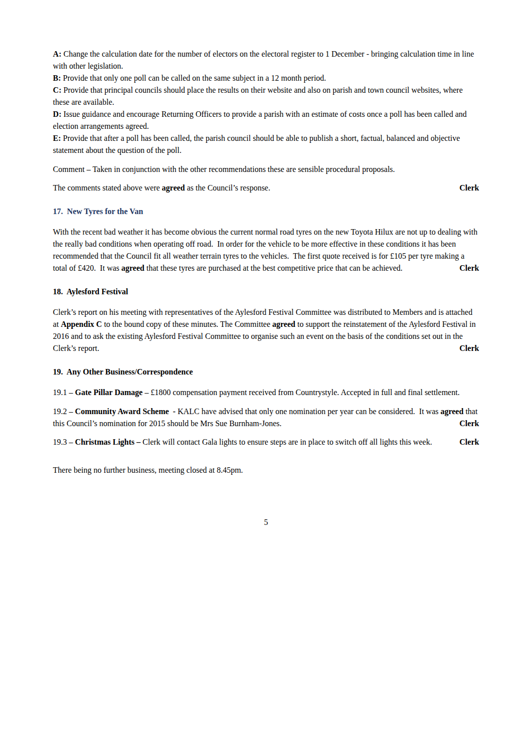A: Change the calculation date for the number of electors on the electoral register to 1 December - bringing calculation time in line with other legislation.
B: Provide that only one poll can be called on the same subject in a 12 month period.
C: Provide that principal councils should place the results on their website and also on parish and town council websites, where these are available.
D: Issue guidance and encourage Returning Officers to provide a parish with an estimate of costs once a poll has been called and election arrangements agreed.
E: Provide that after a poll has been called, the parish council should be able to publish a short, factual, balanced and objective statement about the question of the poll.
Comment – Taken in conjunction with the other recommendations these are sensible procedural proposals.
The comments stated above were agreed as the Council’s response. Clerk
17. New Tyres for the Van
With the recent bad weather it has become obvious the current normal road tyres on the new Toyota Hilux are not up to dealing with the really bad conditions when operating off road. In order for the vehicle to be more effective in these conditions it has been recommended that the Council fit all weather terrain tyres to the vehicles. The first quote received is for £105 per tyre making a total of £420. It was agreed that these tyres are purchased at the best competitive price that can be achieved. Clerk
18. Aylesford Festival
Clerk’s report on his meeting with representatives of the Aylesford Festival Committee was distributed to Members and is attached at Appendix C to the bound copy of these minutes. The Committee agreed to support the reinstatement of the Aylesford Festival in 2016 and to ask the existing Aylesford Festival Committee to organise such an event on the basis of the conditions set out in the Clerk’s report. Clerk
19. Any Other Business/Correspondence
19.1 – Gate Pillar Damage – £1800 compensation payment received from Countrystyle. Accepted in full and final settlement.
19.2 – Community Award Scheme - KALC have advised that only one nomination per year can be considered. It was agreed that this Council’s nomination for 2015 should be Mrs Sue Burnham-Jones. Clerk
19.3 – Christmas Lights – Clerk will contact Gala lights to ensure steps are in place to switch off all lights this week. Clerk
There being no further business, meeting closed at 8.45pm.
5